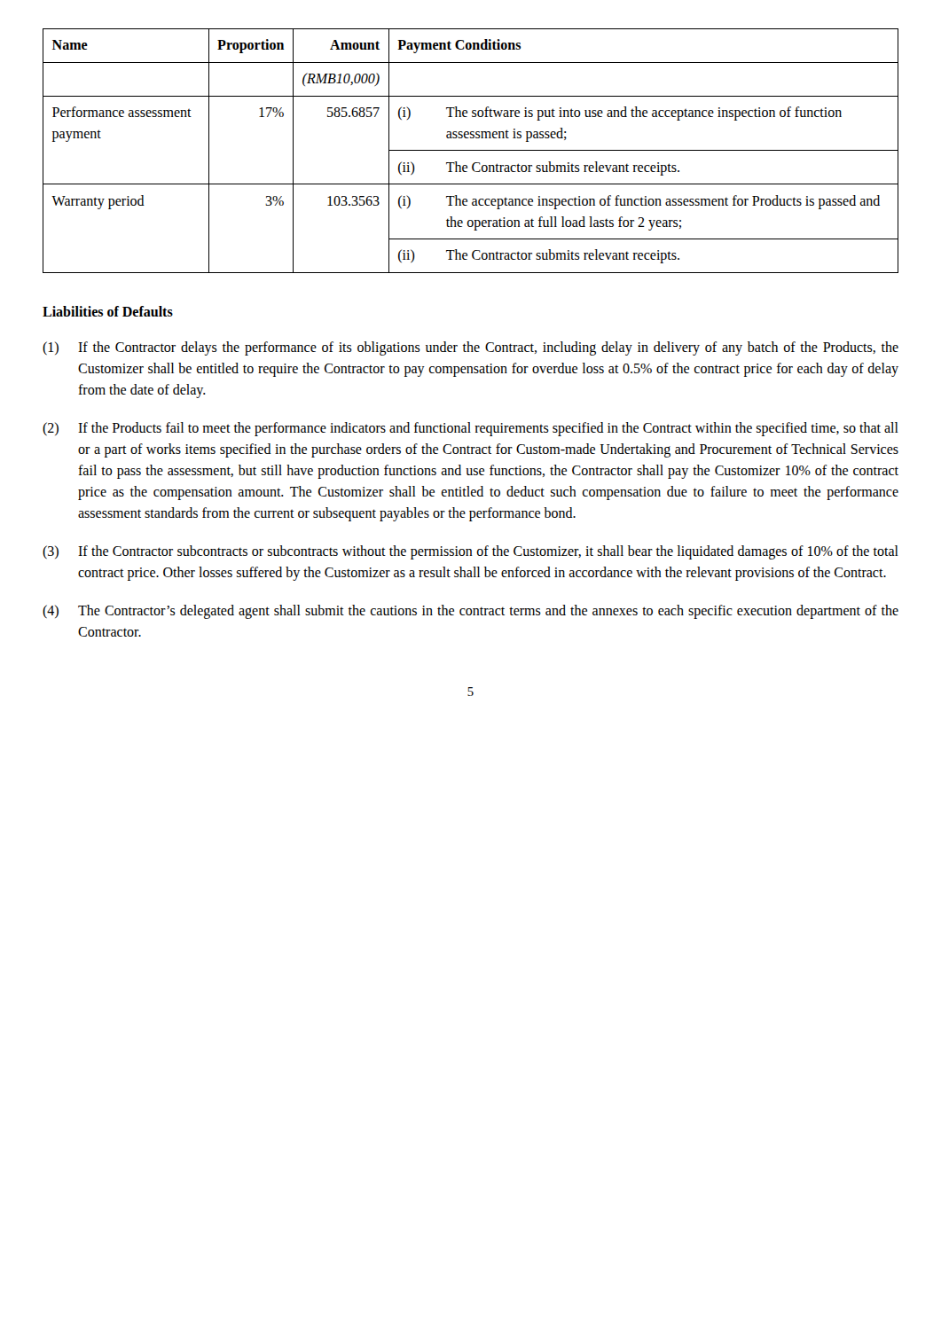| Name | Proportion | Amount | Payment Conditions |
| --- | --- | --- | --- |
| | | (RMB10,000) | |
| Performance assessment payment | 17% | 585.6857 | / (i) / The software is put into use and the acceptance inspection of function assessment is passed; / / (ii) / The Contractor submits relevant receipts. / |
| Warranty period | 3% | 103.3563 | / (i) / The acceptance inspection of function assessment for Products is passed and the operation at full load lasts for 2 years; / / (ii) / The Contractor submits relevant receipts. / |
Liabilities of Defaults
(1) If the Contractor delays the performance of its obligations under the Contract, including delay in delivery of any batch of the Products, the Customizer shall be entitled to require the Contractor to pay compensation for overdue loss at 0.5% of the contract price for each day of delay from the date of delay.
(2) If the Products fail to meet the performance indicators and functional requirements specified in the Contract within the specified time, so that all or a part of works items specified in the purchase orders of the Contract for Custom-made Undertaking and Procurement of Technical Services fail to pass the assessment, but still have production functions and use functions, the Contractor shall pay the Customizer 10% of the contract price as the compensation amount. The Customizer shall be entitled to deduct such compensation due to failure to meet the performance assessment standards from the current or subsequent payables or the performance bond.
(3) If the Contractor subcontracts or subcontracts without the permission of the Customizer, it shall bear the liquidated damages of 10% of the total contract price. Other losses suffered by the Customizer as a result shall be enforced in accordance with the relevant provisions of the Contract.
(4) The Contractor’s delegated agent shall submit the cautions in the contract terms and the annexes to each specific execution department of the Contractor.
5